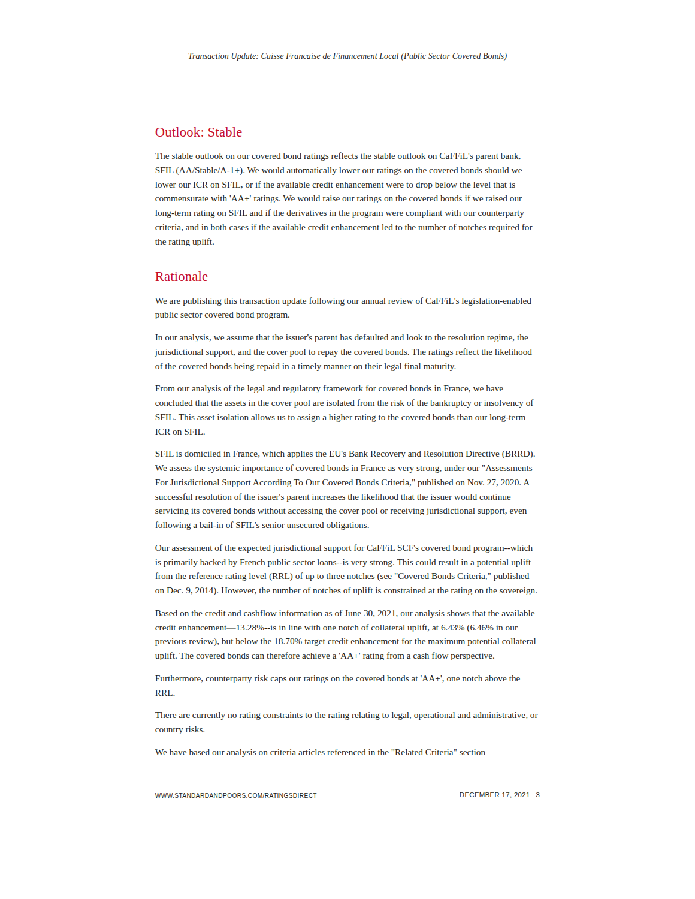Transaction Update: Caisse Francaise de Financement Local (Public Sector Covered Bonds)
Outlook: Stable
The stable outlook on our covered bond ratings reflects the stable outlook on CaFFiL's parent bank, SFIL (AA/Stable/A-1+). We would automatically lower our ratings on the covered bonds should we lower our ICR on SFIL, or if the available credit enhancement were to drop below the level that is commensurate with 'AA+' ratings. We would raise our ratings on the covered bonds if we raised our long-term rating on SFIL and if the derivatives in the program were compliant with our counterparty criteria, and in both cases if the available credit enhancement led to the number of notches required for the rating uplift.
Rationale
We are publishing this transaction update following our annual review of CaFFiL's legislation-enabled public sector covered bond program.
In our analysis, we assume that the issuer's parent has defaulted and look to the resolution regime, the jurisdictional support, and the cover pool to repay the covered bonds. The ratings reflect the likelihood of the covered bonds being repaid in a timely manner on their legal final maturity.
From our analysis of the legal and regulatory framework for covered bonds in France, we have concluded that the assets in the cover pool are isolated from the risk of the bankruptcy or insolvency of SFIL. This asset isolation allows us to assign a higher rating to the covered bonds than our long-term ICR on SFIL.
SFIL is domiciled in France, which applies the EU's Bank Recovery and Resolution Directive (BRRD). We assess the systemic importance of covered bonds in France as very strong, under our "Assessments For Jurisdictional Support According To Our Covered Bonds Criteria," published on Nov. 27, 2020. A successful resolution of the issuer's parent increases the likelihood that the issuer would continue servicing its covered bonds without accessing the cover pool or receiving jurisdictional support, even following a bail-in of SFIL's senior unsecured obligations.
Our assessment of the expected jurisdictional support for CaFFiL SCF's covered bond program--which is primarily backed by French public sector loans--is very strong. This could result in a potential uplift from the reference rating level (RRL) of up to three notches (see "Covered Bonds Criteria," published on Dec. 9, 2014). However, the number of notches of uplift is constrained at the rating on the sovereign.
Based on the credit and cashflow information as of June 30, 2021, our analysis shows that the available credit enhancement—13.28%--is in line with one notch of collateral uplift, at 6.43% (6.46% in our previous review), but below the 18.70% target credit enhancement for the maximum potential collateral uplift. The covered bonds can therefore achieve a 'AA+' rating from a cash flow perspective.
Furthermore, counterparty risk caps our ratings on the covered bonds at 'AA+', one notch above the RRL.
There are currently no rating constraints to the rating relating to legal, operational and administrative, or country risks.
We have based our analysis on criteria articles referenced in the "Related Criteria" section
www.standardandpoors.com/ratingsdirect
DECEMBER 17, 20213